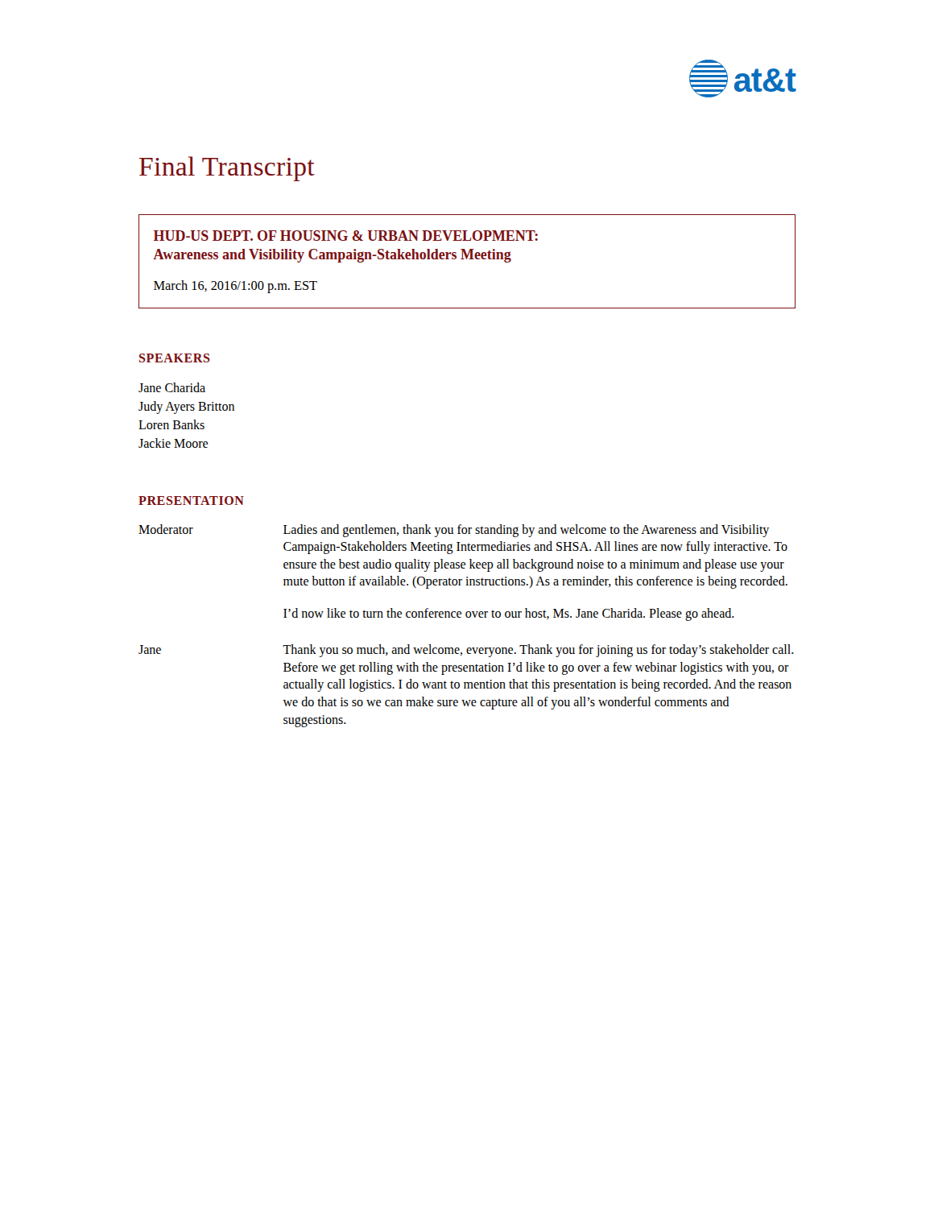at&t
Final Transcript
HUD-US DEPT. OF HOUSING & URBAN DEVELOPMENT:
Awareness and Visibility Campaign-Stakeholders Meeting
March 16, 2016/1:00 p.m. EST
SPEAKERS
Jane Charida
Judy Ayers Britton
Loren Banks
Jackie Moore
PRESENTATION
| Moderator | Ladies and gentlemen, thank you for standing by and welcome to the Awareness and Visibility Campaign-Stakeholders Meeting Intermediaries and SHSA. All lines are now fully interactive. To ensure the best audio quality please keep all background noise to a minimum and please use your mute button if available. (Operator instructions.) As a reminder, this conference is being recorded. I’d now like to turn the conference over to our host, Ms. Jane Charida. Please go ahead. |
| Jane | Thank you so much, and welcome, everyone. Thank you for joining us for today’s stakeholder call. Before we get rolling with the presentation I’d like to go over a few webinar logistics with you, or actually call logistics. I do want to mention that this presentation is being recorded. And the reason we do that is so we can make sure we capture all of you all’s wonderful comments and suggestions. |